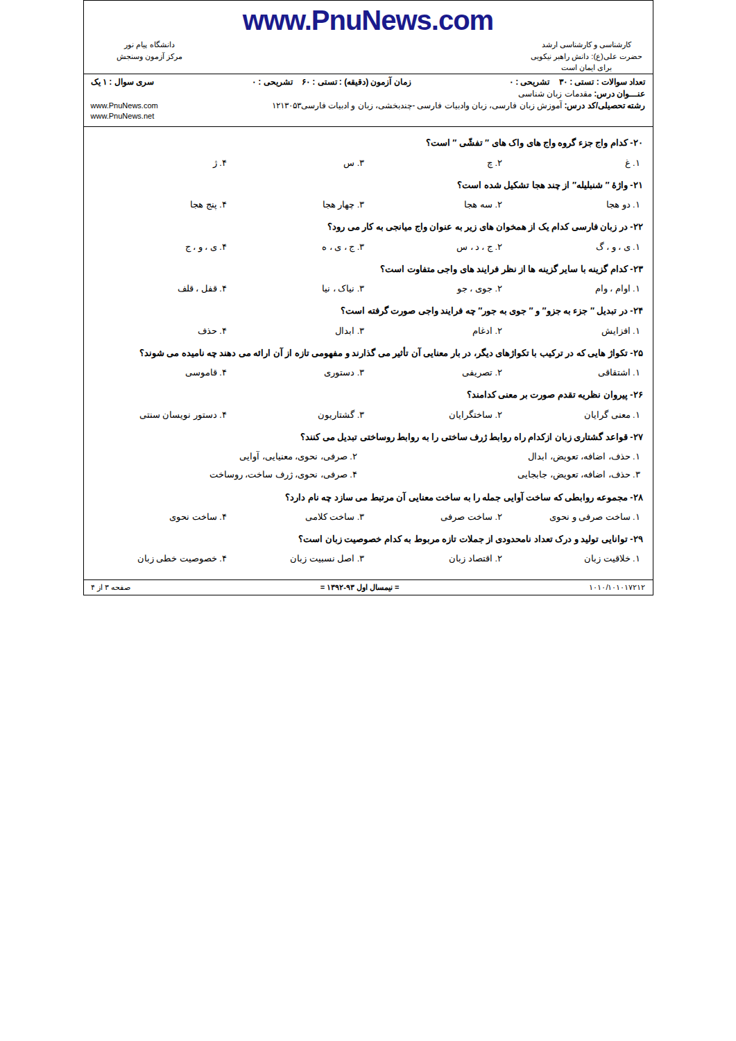www.PnuNews.com
کارشناسی و کارشناسی ارشد
حضرت علی(ع): دانش راهبر نیکویی برای ایمان است
دانشگاه پیام نور
مرکز آزمون وسنجش
تعداد سوالات : تستی : ۳۰ تشریحی : ۰
زمان آزمون (دقیقه) : تستی : ۶۰ تشریحی : ۰
سری سوال : ۱ یک
عنـــوان درس: مقدمات زبان شناسی
رشته تحصیلی/کد درس: آموزش زبان فارسی، زبان وادبیات فارسی -چندبخشی، زبان و ادبیات فارسی۱۲۱۳۰۵۳
www.PnuNews.com
www.PnuNews.net
۲۰- کدام واج جزء گروه واج های واک های ″ تفشّی ″ است؟
۱. غ ۲. چ ۳. س ۴. ژ
۲۱- واژۀ ″ شنبلیله″ از چند هجا تشکیل شده است؟
۱. دو هجا ۲. سه هجا ۳. چهار هجا ۴. پنج هجا
۲۲- در زبان فارسی کدام یک از همخوان های زیر به عنوان واج میانجی به کار می رود؟
۱. ی ، و ، گ ۲. ج ، د ، س ۳. ج ، ی ، ه ۴. ی ، و ، ج
۲۳- کدام گزینه با سایر گزینه ها از نظر فرایند های واجی متفاوت است؟
۱. اوام ، وام ۲. جوی ، جو ۳. نیاک ، نیا ۴. قفل ، قلف
۲۴- در تبدیل ″ جزء به جزو″ و ″ جوی به جور″ چه فرایند واجی صورت گرفته است؟
۱. افزایش ۲. ادغام ۳. ابدال ۴. حذف
۲۵- تکواژ هایی که در ترکیب با تکواژهای دیگر، در بار معنایی آن تأثیر می گذارند و مفهومی تازه از آن ارائه می دهند چه نامیده می شوند؟
۱. اشتقاقی ۲. تصریفی ۳. دستوری ۴. قاموسی
۲۶- پیروان نظریه تقدم صورت بر معنی کدامند؟
۱. معنی گرایان ۲. ساختگرایان ۳. گشتاریون ۴. دستور نویسان سنتی
۲۷- قواعد گشتاری زبان ازکدام راه روابط ژرف ساختی را به روابط روساختی تبدیل می کنند؟
۱. حذف، اضافه، تعویض، ابدال ۲. صرفی، نحوی، معنیایی، آوایی
۳. حذف، اضافه، تعویض، جابجایی ۴. صرفی، نحوی، ژرف ساخت، روساخت
۲۸- مجموعه روابطی که ساخت آوایی جمله را به ساخت معنایی آن مرتبط می سازد چه نام دارد؟
۱. ساخت صرفی و نحوی ۲. ساخت صرفی ۳. ساخت کلامی ۴. ساخت نحوی
۲۹- توانایی تولید و درک تعداد نامحدودی از جملات تازه مربوط به کدام خصوصیت زبان است؟
۱. خلاقیت زبان ۲. اقتصاد زبان ۳. اصل نسبیت زبان ۴. خصوصیت خطی زبان
۱۰۱۰/۱۰۱۰۱۷۲۱۲
= نیمسال اول ۹۳-۱۳۹۲ =
صفحه ۳ از ۴